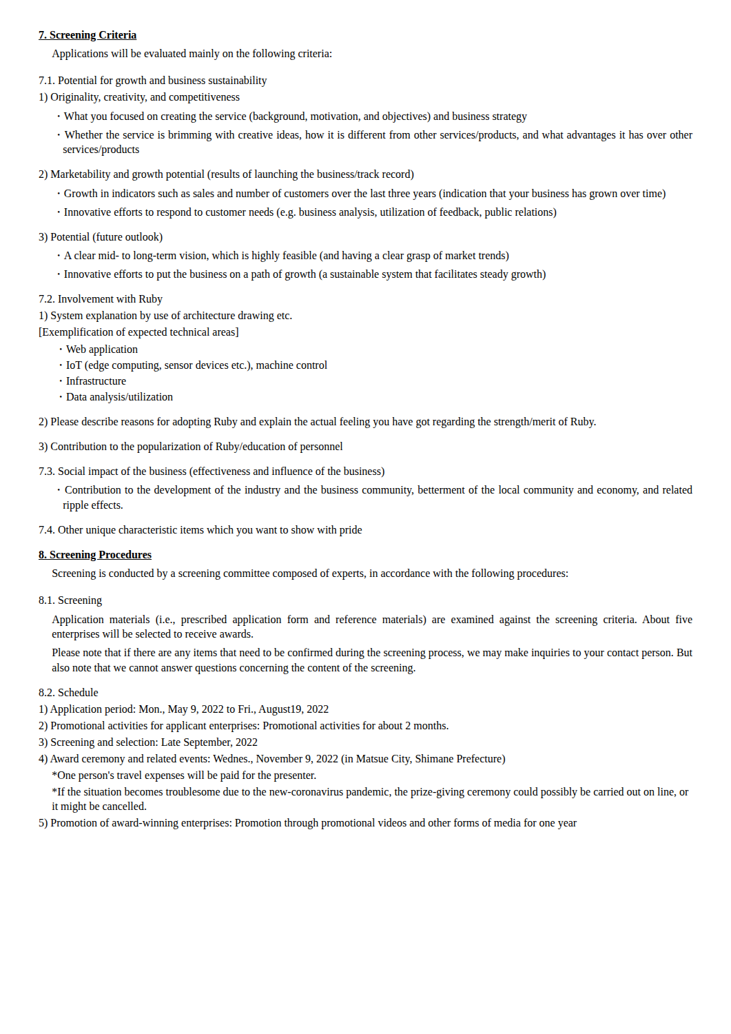7. Screening Criteria
Applications will be evaluated mainly on the following criteria:
7.1. Potential for growth and business sustainability
1) Originality, creativity, and competitiveness
・What you focused on creating the service (background, motivation, and objectives) and business strategy
・Whether the service is brimming with creative ideas, how it is different from other services/products, and what advantages it has over other services/products
2) Marketability and growth potential (results of launching the business/track record)
・Growth in indicators such as sales and number of customers over the last three years (indication that your business has grown over time)
・Innovative efforts to respond to customer needs (e.g. business analysis, utilization of feedback, public relations)
3) Potential (future outlook)
・A clear mid- to long-term vision, which is highly feasible (and having a clear grasp of market trends)
・Innovative efforts to put the business on a path of growth (a sustainable system that facilitates steady growth)
7.2. Involvement with Ruby
1) System explanation by use of architecture drawing etc.
[Exemplification of expected technical areas]
・Web application
・IoT (edge computing, sensor devices etc.), machine control
・Infrastructure
・Data analysis/utilization
2) Please describe reasons for adopting Ruby and explain the actual feeling you have got regarding the strength/merit of Ruby.
3) Contribution to the popularization of Ruby/education of personnel
7.3. Social impact of the business (effectiveness and influence of the business)
・Contribution to the development of the industry and the business community, betterment of the local community and economy, and related ripple effects.
7.4. Other unique characteristic items which you want to show with pride
8. Screening Procedures
Screening is conducted by a screening committee composed of experts, in accordance with the following procedures:
8.1. Screening
Application materials (i.e., prescribed application form and reference materials) are examined against the screening criteria. About five enterprises will be selected to receive awards.
Please note that if there are any items that need to be confirmed during the screening process, we may make inquiries to your contact person. But also note that we cannot answer questions concerning the content of the screening.
8.2. Schedule
1) Application period: Mon., May 9, 2022 to Fri., August19, 2022
2) Promotional activities for applicant enterprises: Promotional activities for about 2 months.
3) Screening and selection: Late September, 2022
4) Award ceremony and related events: Wednes., November 9, 2022 (in Matsue City, Shimane Prefecture)
*One person's travel expenses will be paid for the presenter.
*If the situation becomes troublesome due to the new-coronavirus pandemic, the prize-giving ceremony could possibly be carried out on line, or it might be cancelled.
5) Promotion of award-winning enterprises: Promotion through promotional videos and other forms of media for one year